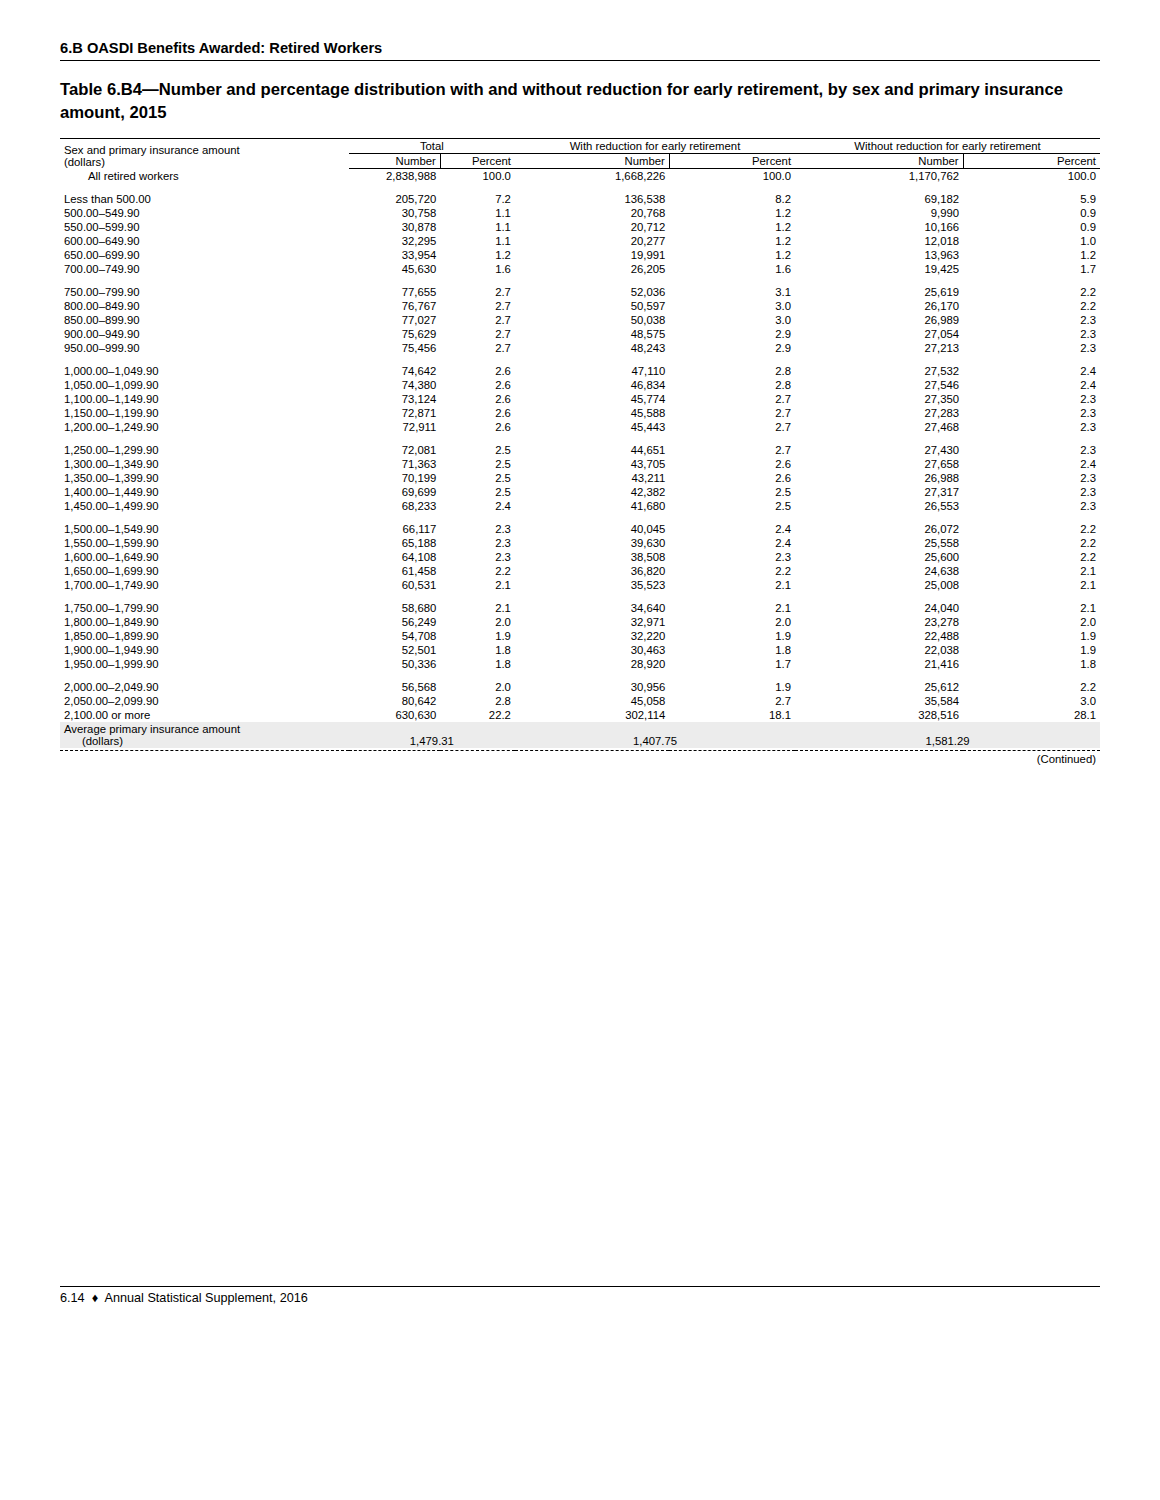6.B OASDI Benefits Awarded: Retired Workers
Table 6.B4—Number and percentage distribution with and without reduction for early retirement, by sex and primary insurance amount, 2015
| Sex and primary insurance amount (dollars) | Total | With reduction for early retirement | Without reduction for early retirement |
| --- | --- | --- | --- |
| Number | Percent | Number | Percent | Number | Percent |
| All retired workers | 2,838,988 | 100.0 | 1,668,226 | 100.0 | 1,170,762 | 100.0 |
| Less than 500.00 | 205,720 | 7.2 | 136,538 | 8.2 | 69,182 | 5.9 |
| 500.00–549.90 | 30,758 | 1.1 | 20,768 | 1.2 | 9,990 | 0.9 |
| 550.00–599.90 | 30,878 | 1.1 | 20,712 | 1.2 | 10,166 | 0.9 |
| 600.00–649.90 | 32,295 | 1.1 | 20,277 | 1.2 | 12,018 | 1.0 |
| 650.00–699.90 | 33,954 | 1.2 | 19,991 | 1.2 | 13,963 | 1.2 |
| 700.00–749.90 | 45,630 | 1.6 | 26,205 | 1.6 | 19,425 | 1.7 |
| 750.00–799.90 | 77,655 | 2.7 | 52,036 | 3.1 | 25,619 | 2.2 |
| 800.00–849.90 | 76,767 | 2.7 | 50,597 | 3.0 | 26,170 | 2.2 |
| 850.00–899.90 | 77,027 | 2.7 | 50,038 | 3.0 | 26,989 | 2.3 |
| 900.00–949.90 | 75,629 | 2.7 | 48,575 | 2.9 | 27,054 | 2.3 |
| 950.00–999.90 | 75,456 | 2.7 | 48,243 | 2.9 | 27,213 | 2.3 |
| 1,000.00–1,049.90 | 74,642 | 2.6 | 47,110 | 2.8 | 27,532 | 2.4 |
| 1,050.00–1,099.90 | 74,380 | 2.6 | 46,834 | 2.8 | 27,546 | 2.4 |
| 1,100.00–1,149.90 | 73,124 | 2.6 | 45,774 | 2.7 | 27,350 | 2.3 |
| 1,150.00–1,199.90 | 72,871 | 2.6 | 45,588 | 2.7 | 27,283 | 2.3 |
| 1,200.00–1,249.90 | 72,911 | 2.6 | 45,443 | 2.7 | 27,468 | 2.3 |
| 1,250.00–1,299.90 | 72,081 | 2.5 | 44,651 | 2.7 | 27,430 | 2.3 |
| 1,300.00–1,349.90 | 71,363 | 2.5 | 43,705 | 2.6 | 27,658 | 2.4 |
| 1,350.00–1,399.90 | 70,199 | 2.5 | 43,211 | 2.6 | 26,988 | 2.3 |
| 1,400.00–1,449.90 | 69,699 | 2.5 | 42,382 | 2.5 | 27,317 | 2.3 |
| 1,450.00–1,499.90 | 68,233 | 2.4 | 41,680 | 2.5 | 26,553 | 2.3 |
| 1,500.00–1,549.90 | 66,117 | 2.3 | 40,045 | 2.4 | 26,072 | 2.2 |
| 1,550.00–1,599.90 | 65,188 | 2.3 | 39,630 | 2.4 | 25,558 | 2.2 |
| 1,600.00–1,649.90 | 64,108 | 2.3 | 38,508 | 2.3 | 25,600 | 2.2 |
| 1,650.00–1,699.90 | 61,458 | 2.2 | 36,820 | 2.2 | 24,638 | 2.1 |
| 1,700.00–1,749.90 | 60,531 | 2.1 | 35,523 | 2.1 | 25,008 | 2.1 |
| 1,750.00–1,799.90 | 58,680 | 2.1 | 34,640 | 2.1 | 24,040 | 2.1 |
| 1,800.00–1,849.90 | 56,249 | 2.0 | 32,971 | 2.0 | 23,278 | 2.0 |
| 1,850.00–1,899.90 | 54,708 | 1.9 | 32,220 | 1.9 | 22,488 | 1.9 |
| 1,900.00–1,949.90 | 52,501 | 1.8 | 30,463 | 1.8 | 22,038 | 1.9 |
| 1,950.00–1,999.90 | 50,336 | 1.8 | 28,920 | 1.7 | 21,416 | 1.8 |
| 2,000.00–2,049.90 | 56,568 | 2.0 | 30,956 | 1.9 | 25,612 | 2.2 |
| 2,050.00–2,099.90 | 80,642 | 2.8 | 45,058 | 2.7 | 35,584 | 3.0 |
| 2,100.00 or more | 630,630 | 22.2 | 302,114 | 18.1 | 328,516 | 28.1 |
| Average primary insurance amount (dollars) | 1,479.31 | 1,407.75 | 1,581.29 |
| (Continued) |
6.14 ♦ Annual Statistical Supplement, 2016